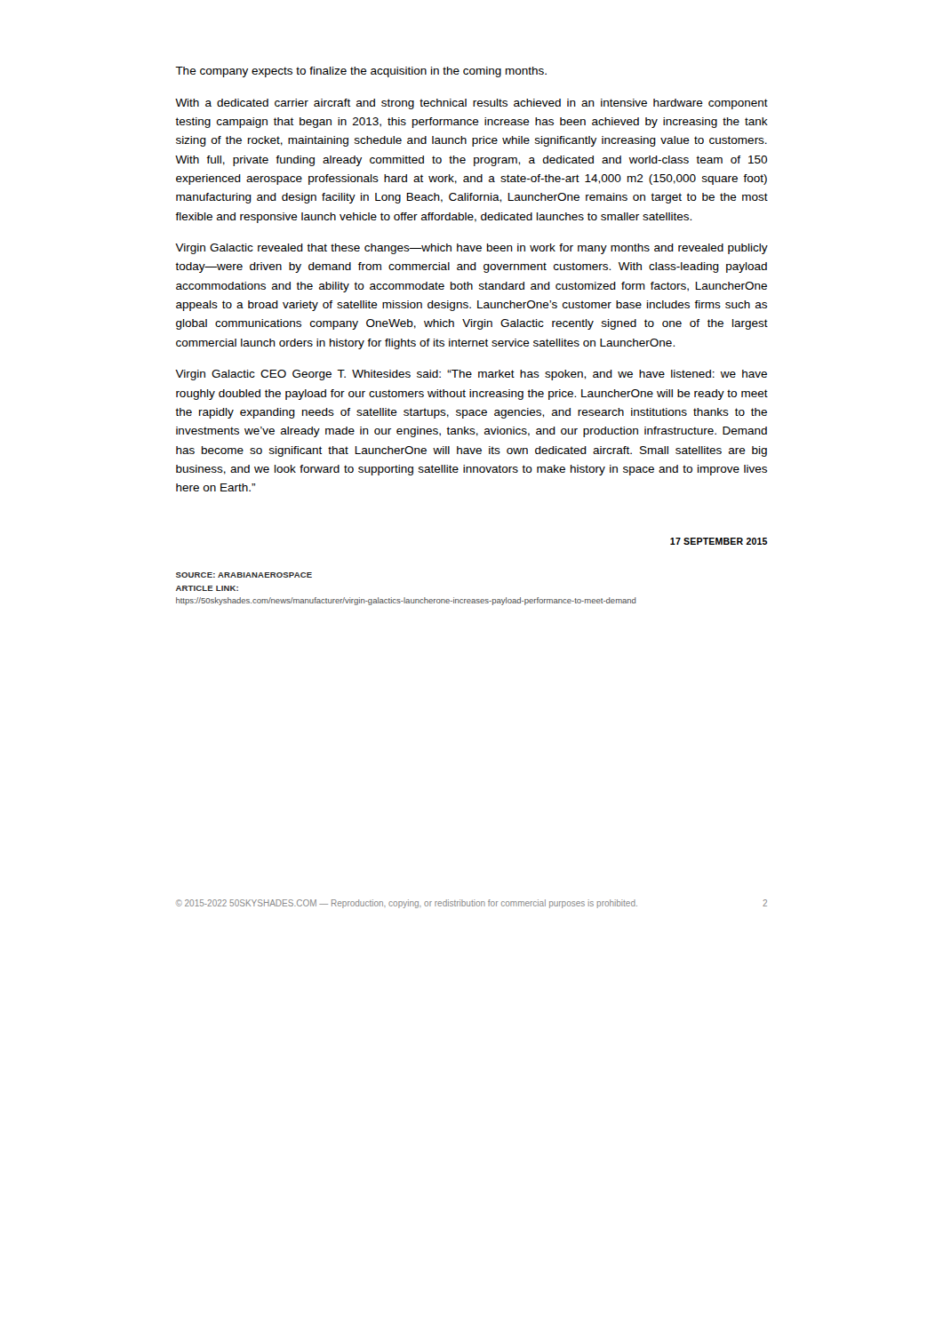The company expects to finalize the acquisition in the coming months.
With a dedicated carrier aircraft and strong technical results achieved in an intensive hardware component testing campaign that began in 2013, this performance increase has been achieved by increasing the tank sizing of the rocket, maintaining schedule and launch price while significantly increasing value to customers. With full, private funding already committed to the program, a dedicated and world-class team of 150 experienced aerospace professionals hard at work, and a state-of-the-art 14,000 m2 (150,000 square foot) manufacturing and design facility in Long Beach, California, LauncherOne remains on target to be the most flexible and responsive launch vehicle to offer affordable, dedicated launches to smaller satellites.
Virgin Galactic revealed that these changes—which have been in work for many months and revealed publicly today—were driven by demand from commercial and government customers. With class-leading payload accommodations and the ability to accommodate both standard and customized form factors, LauncherOne appeals to a broad variety of satellite mission designs. LauncherOne’s customer base includes firms such as global communications company OneWeb, which Virgin Galactic recently signed to one of the largest commercial launch orders in history for flights of its internet service satellites on LauncherOne.
Virgin Galactic CEO George T. Whitesides said: “The market has spoken, and we have listened: we have roughly doubled the payload for our customers without increasing the price. LauncherOne will be ready to meet the rapidly expanding needs of satellite startups, space agencies, and research institutions thanks to the investments we’ve already made in our engines, tanks, avionics, and our production infrastructure. Demand has become so significant that LauncherOne will have its own dedicated aircraft. Small satellites are big business, and we look forward to supporting satellite innovators to make history in space and to improve lives here on Earth.”
17 SEPTEMBER 2015
SOURCE: ARABIANAEROSPACE
ARTICLE LINK:
https://50skyshades.com/news/manufacturer/virgin-galactics-launcherone-increases-payload-performance-to-meet-demand
© 2015-2022 50SKYSHADES.COM — Reproduction, copying, or redistribution for commercial purposes is prohibited.
2